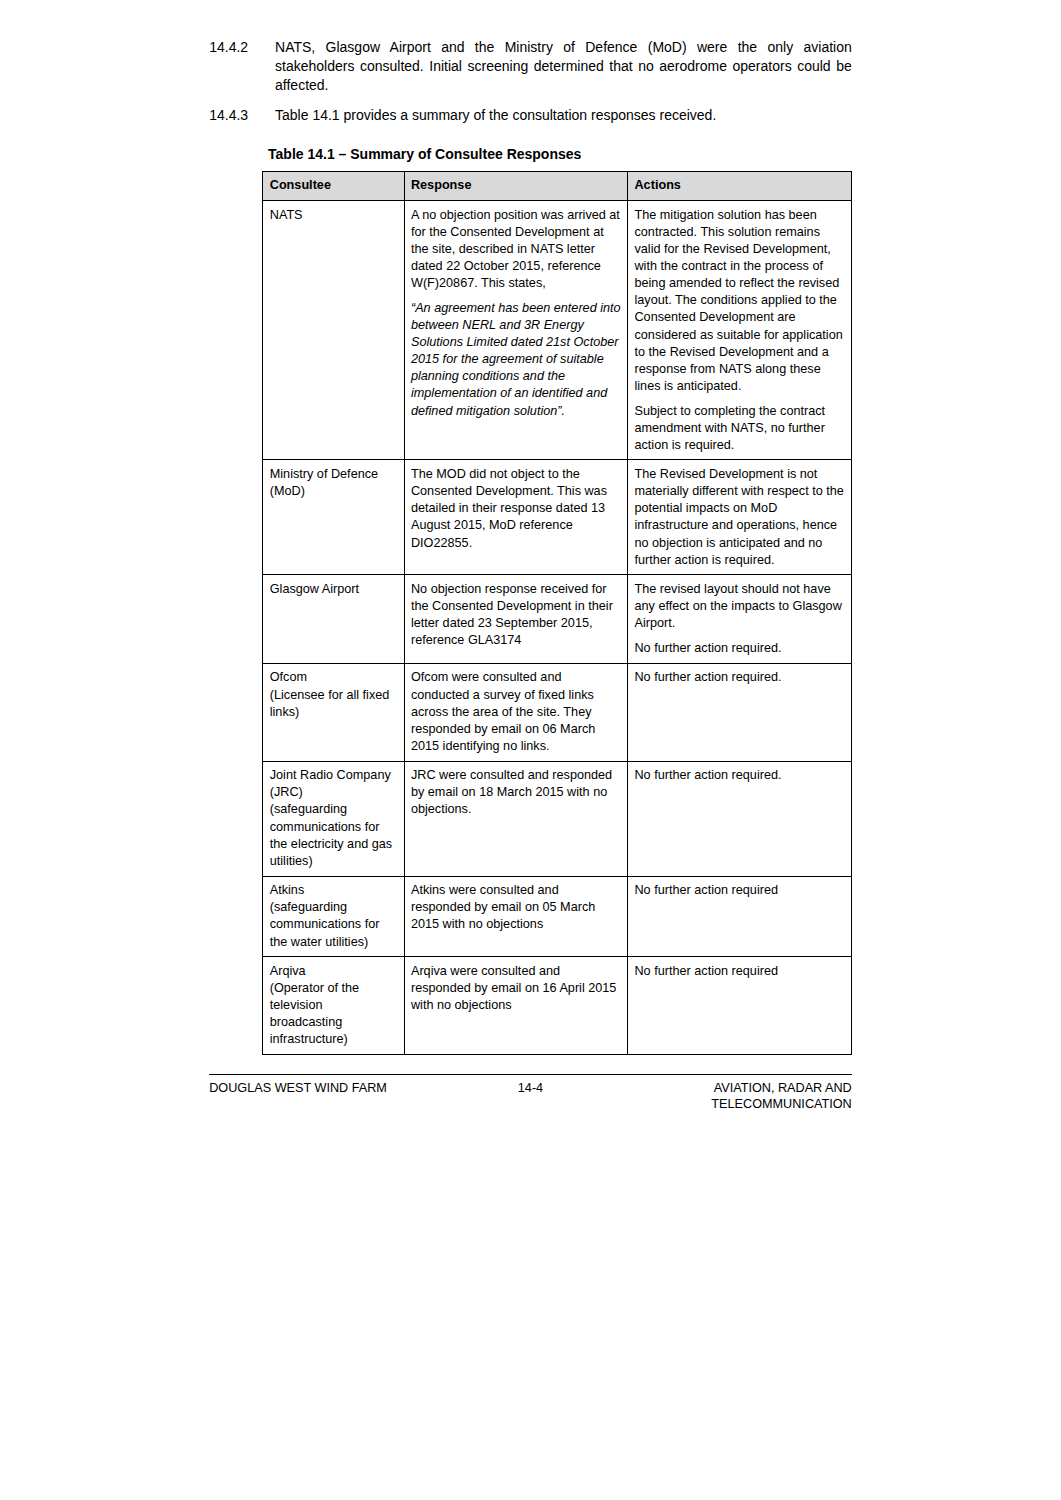14.4.2
NATS, Glasgow Airport and the Ministry of Defence (MoD) were the only aviation stakeholders consulted. Initial screening determined that no aerodrome operators could be affected.
14.4.3
Table 14.1 provides a summary of the consultation responses received.
Table 14.1 – Summary of Consultee Responses
| Consultee | Response | Actions |
| --- | --- | --- |
| NATS | A no objection position was arrived at for the Consented Development at the site, described in NATS letter dated 22 October 2015, reference W(F)20867. This states, “An agreement has been entered into between NERL and 3R Energy Solutions Limited dated 21st October 2015 for the agreement of suitable planning conditions and the implementation of an identified and defined mitigation solution”. | The mitigation solution has been contracted. This solution remains valid for the Revised Development, with the contract in the process of being amended to reflect the revised layout. The conditions applied to the Consented Development are considered as suitable for application to the Revised Development and a response from NATS along these lines is anticipated. Subject to completing the contract amendment with NATS, no further action is required. |
| Ministry of Defence (MoD) | The MOD did not object to the Consented Development. This was detailed in their response dated 13 August 2015, MoD reference DIO22855. | The Revised Development is not materially different with respect to the potential impacts on MoD infrastructure and operations, hence no objection is anticipated and no further action is required. |
| Glasgow Airport | No objection response received for the Consented Development in their letter dated 23 September 2015, reference GLA3174 | The revised layout should not have any effect on the impacts to Glasgow Airport. No further action required. |
| Ofcom (Licensee for all fixed links) | Ofcom were consulted and conducted a survey of fixed links across the area of the site. They responded by email on 06 March 2015 identifying no links. | No further action required. |
| Joint Radio Company (JRC) (safeguarding communications for the electricity and gas utilities) | JRC were consulted and responded by email on 18 March 2015 with no objections. | No further action required. |
| Atkins (safeguarding communications for the water utilities) | Atkins were consulted and responded by email on 05 March 2015 with no objections | No further action required |
| Arqiva (Operator of the television broadcasting infrastructure) | Arqiva were consulted and responded by email on 16 April 2015 with no objections | No further action required |
DOUGLAS WEST WIND FARM
14-4
AVIATION, RADAR AND
TELECOMMUNICATION